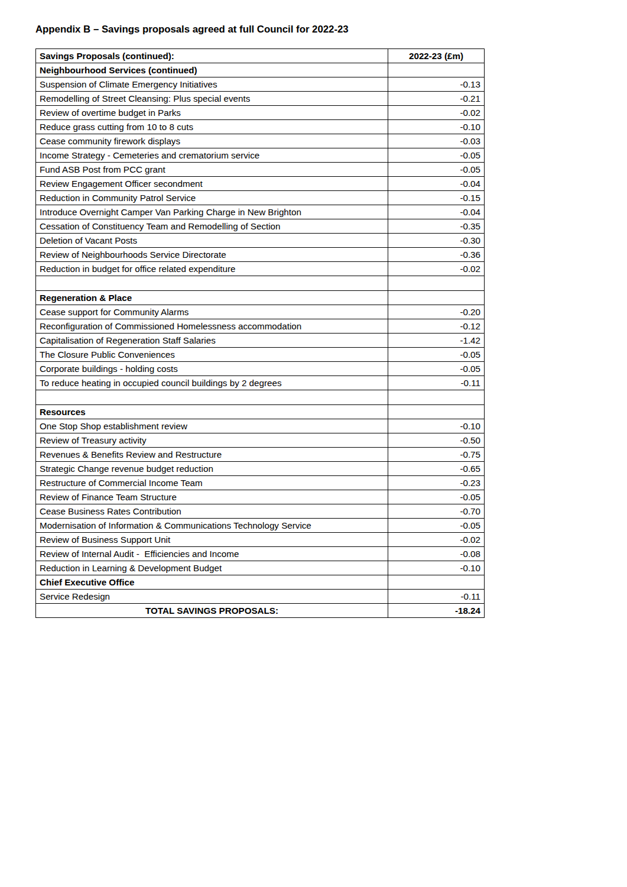Appendix B – Savings proposals agreed at full Council for 2022-23
| Savings Proposals (continued): | 2022-23 (£m) |
| --- | --- |
| Neighbourhood Services (continued) | |
| Suspension of Climate Emergency Initiatives | -0.13 |
| Remodelling of Street Cleansing: Plus special events | -0.21 |
| Review of overtime budget in Parks | -0.02 |
| Reduce grass cutting from 10 to 8 cuts | -0.10 |
| Cease community firework displays | -0.03 |
| Income Strategy - Cemeteries and crematorium service | -0.05 |
| Fund ASB Post from PCC grant | -0.05 |
| Review Engagement Officer secondment | -0.04 |
| Reduction in Community Patrol Service | -0.15 |
| Introduce Overnight Camper Van Parking Charge in New Brighton | -0.04 |
| Cessation of Constituency Team and Remodelling of Section | -0.35 |
| Deletion of Vacant Posts | -0.30 |
| Review of Neighbourhoods Service Directorate | -0.36 |
| Reduction in budget for office related expenditure | -0.02 |
| Regeneration & Place | |
| Cease support for Community Alarms | -0.20 |
| Reconfiguration of Commissioned Homelessness accommodation | -0.12 |
| Capitalisation of Regeneration Staff Salaries | -1.42 |
| The Closure Public Conveniences | -0.05 |
| Corporate buildings - holding costs | -0.05 |
| To reduce heating in occupied council buildings by 2 degrees | -0.11 |
| Resources | |
| One Stop Shop establishment review | -0.10 |
| Review of Treasury activity | -0.50 |
| Revenues & Benefits Review and Restructure | -0.75 |
| Strategic Change revenue budget reduction | -0.65 |
| Restructure of Commercial Income Team | -0.23 |
| Review of Finance Team Structure | -0.05 |
| Cease Business Rates Contribution | -0.70 |
| Modernisation of Information & Communications Technology Service | -0.05 |
| Review of Business Support Unit | -0.02 |
| Review of Internal Audit - Efficiencies and Income | -0.08 |
| Reduction in Learning & Development Budget | -0.10 |
| Chief Executive Office | |
| Service Redesign | -0.11 |
| TOTAL SAVINGS PROPOSALS: | -18.24 |